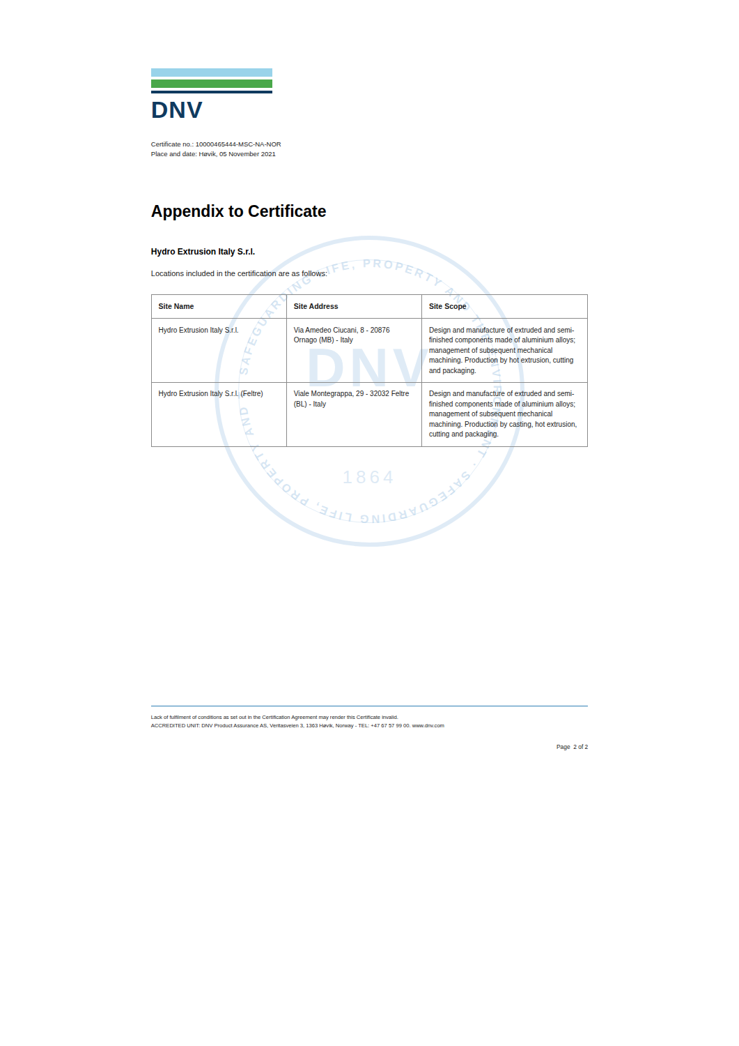SAFEGUARDING LIFE, PROPERTY AND THE ENVIRONMENT · SAFEGUARDING LIFE, PROPERTY AND THE ENVIRONMENT ·
DNV
1864
DNV
Certificate no.: 10000465444-MSC-NA-NOR
Place and date: Høvik, 05 November 2021
Appendix to Certificate
Hydro Extrusion Italy S.r.l.
Locations included in the certification are as follows:
| Site Name | Site Address | Site Scope |
| --- | --- | --- |
| Hydro Extrusion Italy S.r.l. | Via Amedeo Ciucani, 8 - 20876 Ornago (MB) - Italy | Design and manufacture of extruded and semi-finished components made of aluminium alloys; management of subsequent mechanical machining. Production by hot extrusion, cutting and packaging. |
| Hydro Extrusion Italy S.r.l. (Feltre) | Viale Montegrappa, 29 - 32032 Feltre (BL) - Italy | Design and manufacture of extruded and semi-finished components made of aluminium alloys; management of subsequent mechanical machining. Production by casting, hot extrusion, cutting and packaging. |
Lack of fulfilment of conditions as set out in the Certification Agreement may render this Certificate invalid.
ACCREDITED UNIT: DNV Product Assurance AS, Veritasveien 3, 1363 Høvik, Norway - TEL: +47 67 57 99 00. www.dnv.com
Page 2 of 2